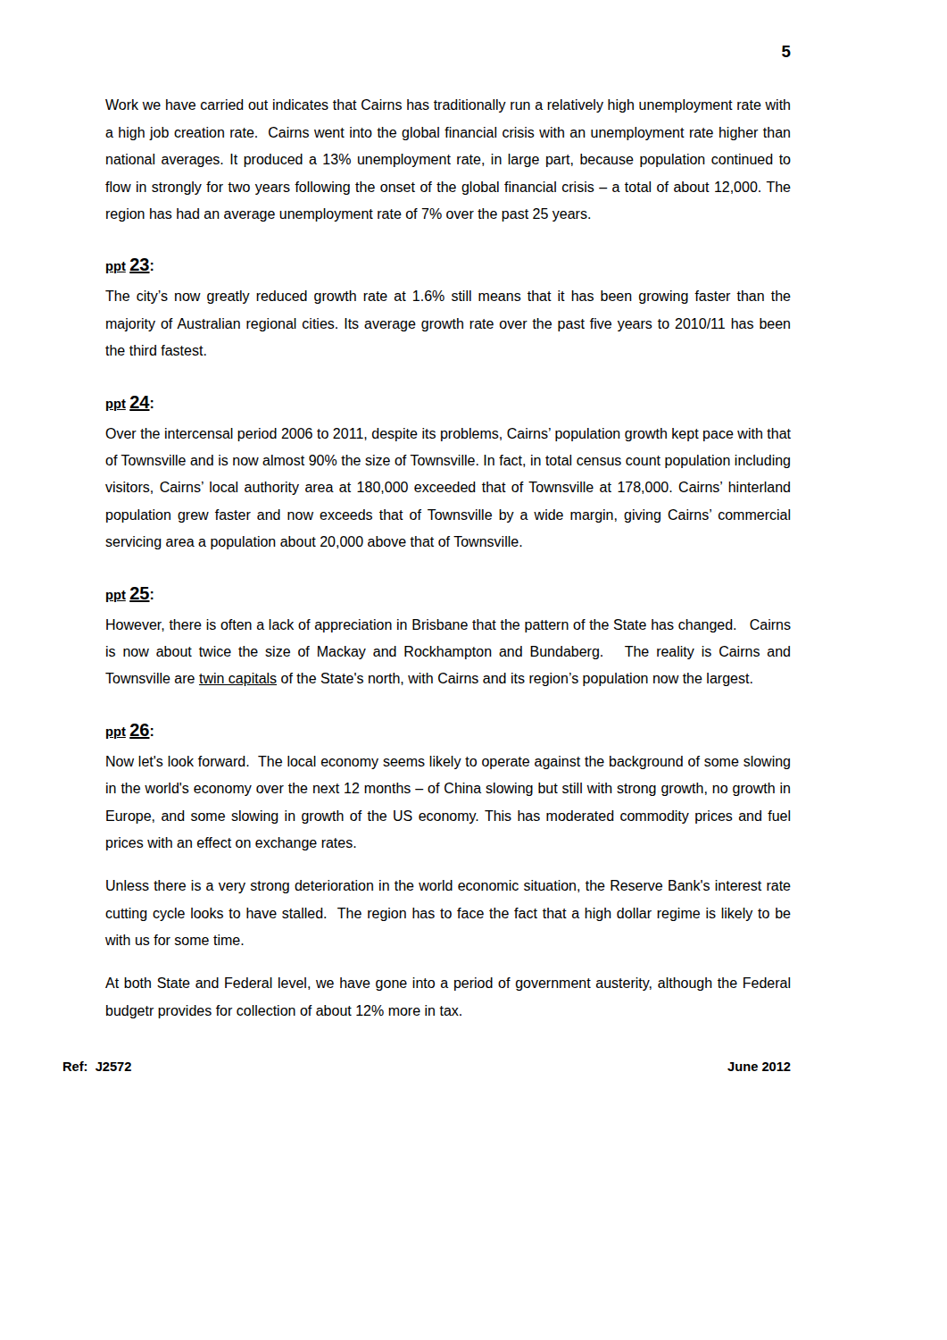5
Work we have carried out indicates that Cairns has traditionally run a relatively high unemployment rate with a high job creation rate. Cairns went into the global financial crisis with an unemployment rate higher than national averages. It produced a 13% unemployment rate, in large part, because population continued to flow in strongly for two years following the onset of the global financial crisis – a total of about 12,000. The region has had an average unemployment rate of 7% over the past 25 years.
ppt 23:
The city’s now greatly reduced growth rate at 1.6% still means that it has been growing faster than the majority of Australian regional cities. Its average growth rate over the past five years to 2010/11 has been the third fastest.
ppt 24:
Over the intercensal period 2006 to 2011, despite its problems, Cairns’ population growth kept pace with that of Townsville and is now almost 90% the size of Townsville. In fact, in total census count population including visitors, Cairns’ local authority area at 180,000 exceeded that of Townsville at 178,000. Cairns’ hinterland population grew faster and now exceeds that of Townsville by a wide margin, giving Cairns’ commercial servicing area a population about 20,000 above that of Townsville.
ppt 25:
However, there is often a lack of appreciation in Brisbane that the pattern of the State has changed. Cairns is now about twice the size of Mackay and Rockhampton and Bundaberg. The reality is Cairns and Townsville are twin capitals of the State's north, with Cairns and its region’s population now the largest.
ppt 26:
Now let's look forward. The local economy seems likely to operate against the background of some slowing in the world's economy over the next 12 months – of China slowing but still with strong growth, no growth in Europe, and some slowing in growth of the US economy. This has moderated commodity prices and fuel prices with an effect on exchange rates.
Unless there is a very strong deterioration in the world economic situation, the Reserve Bank's interest rate cutting cycle looks to have stalled. The region has to face the fact that a high dollar regime is likely to be with us for some time.
At both State and Federal level, we have gone into a period of government austerity, although the Federal budgetr provides for collection of about 12% more in tax.
Ref: J2572 June 2012